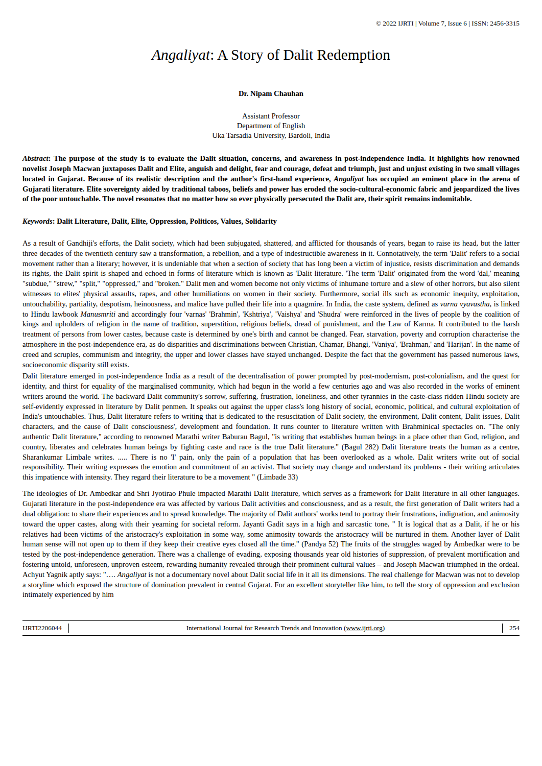© 2022 IJRTI | Volume 7, Issue 6 | ISSN: 2456-3315
Angaliyat: A Story of Dalit Redemption
Dr. Nipam Chauhan
Assistant Professor
Department of English
Uka Tarsadia University, Bardoli, India
Abstract: The purpose of the study is to evaluate the Dalit situation, concerns, and awareness in post-independence India. It highlights how renowned novelist Joseph Macwan juxtaposes Dalit and Elite, anguish and delight, fear and courage, defeat and triumph, just and unjust existing in two small villages located in Gujarat. Because of its realistic description and the author's first-hand experience, Angaliyat has occupied an eminent place in the arena of Gujarati literature. Elite sovereignty aided by traditional taboos, beliefs and power has eroded the socio-cultural-economic fabric and jeopardized the lives of the poor untouchable. The novel resonates that no matter how so ever physically persecuted the Dalit are, their spirit remains indomitable.
Keywords: Dalit Literature, Dalit, Elite, Oppression, Politicos, Values, Solidarity
As a result of Gandhiji's efforts, the Dalit society, which had been subjugated, shattered, and afflicted for thousands of years, began to raise its head, but the latter three decades of the twentieth century saw a transformation, a rebellion, and a type of indestructible awareness in it. Connotatively, the term 'Dalit' refers to a social movement rather than a literary; however, it is undeniable that when a section of society that has long been a victim of injustice, resists discrimination and demands its rights, the Dalit spirit is shaped and echoed in forms of literature which is known as 'Dalit literature. 'The term 'Dalit' originated from the word 'dal,' meaning "subdue," "strew," "split," "oppressed," and "broken." Dalit men and women become not only victims of inhumane torture and a slew of other horrors, but also silent witnesses to elites' physical assaults, rapes, and other humiliations on women in their society. Furthermore, social ills such as economic inequity, exploitation, untouchability, partiality, despotism, heinousness, and malice have pulled their life into a quagmire. In India, the caste system, defined as varna vyavastha, is linked to Hindu lawbook Manusmriti and accordingly four 'varnas' 'Brahmin', 'Kshtriya', 'Vaishya' and 'Shudra' were reinforced in the lives of people by the coalition of kings and upholders of religion in the name of tradition, superstition, religious beliefs, dread of punishment, and the Law of Karma. It contributed to the harsh treatment of persons from lower castes, because caste is determined by one's birth and cannot be changed. Fear, starvation, poverty and corruption characterise the atmosphere in the post-independence era, as do disparities and discriminations between Christian, Chamar, Bhangi, 'Vaniya', 'Brahman,' and 'Harijan'. In the name of creed and scruples, communism and integrity, the upper and lower classes have stayed unchanged. Despite the fact that the government has passed numerous laws, socioeconomic disparity still exists.
Dalit literature emerged in post-independence India as a result of the decentralisation of power prompted by post-modernism, post-colonialism, and the quest for identity, and thirst for equality of the marginalised community, which had begun in the world a few centuries ago and was also recorded in the works of eminent writers around the world. The backward Dalit community's sorrow, suffering, frustration, loneliness, and other tyrannies in the caste-class ridden Hindu society are self-evidently expressed in literature by Dalit penmen. It speaks out against the upper class's long history of social, economic, political, and cultural exploitation of India's untouchables. Thus, Dalit literature refers to writing that is dedicated to the resuscitation of Dalit society, the environment, Dalit content, Dalit issues, Dalit characters, and the cause of Dalit consciousness', development and foundation. It runs counter to literature written with Brahminical spectacles on. "The only authentic Dalit literature," according to renowned Marathi writer Baburau Bagul, "is writing that establishes human beings in a place other than God, religion, and country, liberates and celebrates human beings by fighting caste and race is the true Dalit literature." (Bagul 282) Dalit literature treats the human as a centre, Sharankumar Limbale writes. ..... There is no 'I' pain, only the pain of a population that has been overlooked as a whole. Dalit writers write out of social responsibility. Their writing expresses the emotion and commitment of an activist. That society may change and understand its problems - their writing articulates this impatience with intensity. They regard their literature to be a movement " (Limbade 33)
The ideologies of Dr. Ambedkar and Shri Jyotirao Phule impacted Marathi Dalit literature, which serves as a framework for Dalit literature in all other languages. Gujarati literature in the post-independence era was affected by various Dalit activities and consciousness, and as a result, the first generation of Dalit writers had a dual obligation: to share their experiences and to spread knowledge. The majority of Dalit authors' works tend to portray their frustrations, indignation, and animosity toward the upper castes, along with their yearning for societal reform. Jayanti Gadit says in a high and sarcastic tone, " It is logical that as a Dalit, if he or his relatives had been victims of the aristocracy's exploitation in some way, some animosity towards the aristocracy will be nurtured in them. Another layer of Dalit human sense will not open up to them if they keep their creative eyes closed all the time." (Pandya 52) The fruits of the struggles waged by Ambedkar were to be tested by the post-independence generation. There was a challenge of evading, exposing thousands year old histories of suppression, of prevalent mortification and fostering untold, unforeseen, unproven esteem, rewarding humanity revealed through their prominent cultural values – and Joseph Macwan triumphed in the ordeal. Achyut Yagnik aptly says: "…. Angaliyat is not a documentary novel about Dalit social life in it all its dimensions. The real challenge for Macwan was not to develop a storyline which exposed the structure of domination prevalent in central Gujarat. For an excellent storyteller like him, to tell the story of oppression and exclusion intimately experienced by him
IJRTI2206044
International Journal for Research Trends and Innovation (www.ijrti.org)
254